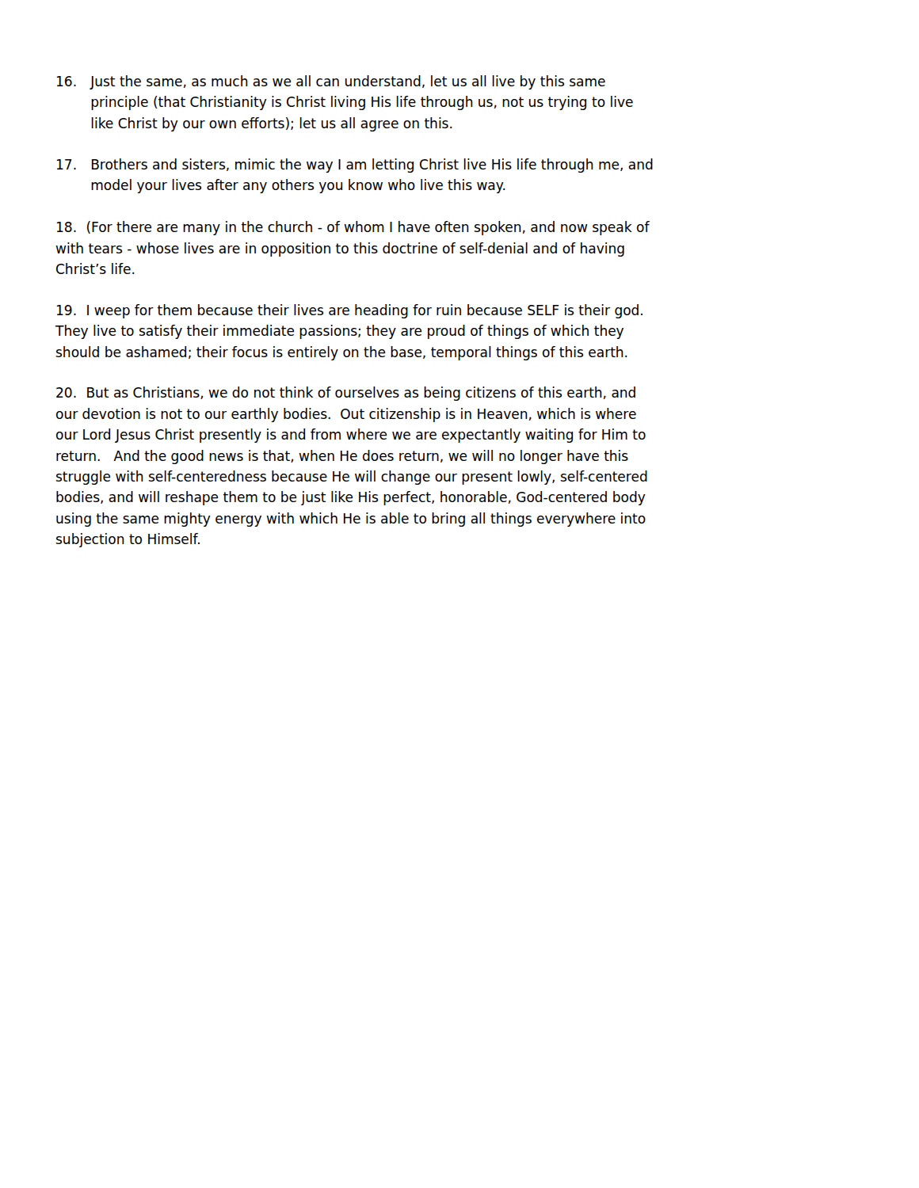16. Just the same, as much as we all can understand, let us all live by this same principle (that Christianity is Christ living His life through us, not us trying to live like Christ by our own efforts); let us all agree on this.
17. Brothers and sisters, mimic the way I am letting Christ live His life through me, and model your lives after any others you know who live this way.
18. (For there are many in the church - of whom I have often spoken, and now speak of with tears - whose lives are in opposition to this doctrine of self-denial and of having Christ’s life.
19. I weep for them because their lives are heading for ruin because SELF is their god. They live to satisfy their immediate passions; they are proud of things of which they should be ashamed; their focus is entirely on the base, temporal things of this earth.
20. But as Christians, we do not think of ourselves as being citizens of this earth, and our devotion is not to our earthly bodies. Out citizenship is in Heaven, which is where our Lord Jesus Christ presently is and from where we are expectantly waiting for Him to return. And the good news is that, when He does return, we will no longer have this struggle with self-centeredness because He will change our present lowly, self-centered bodies, and will reshape them to be just like His perfect, honorable, God-centered body using the same mighty energy with which He is able to bring all things everywhere into subjection to Himself.